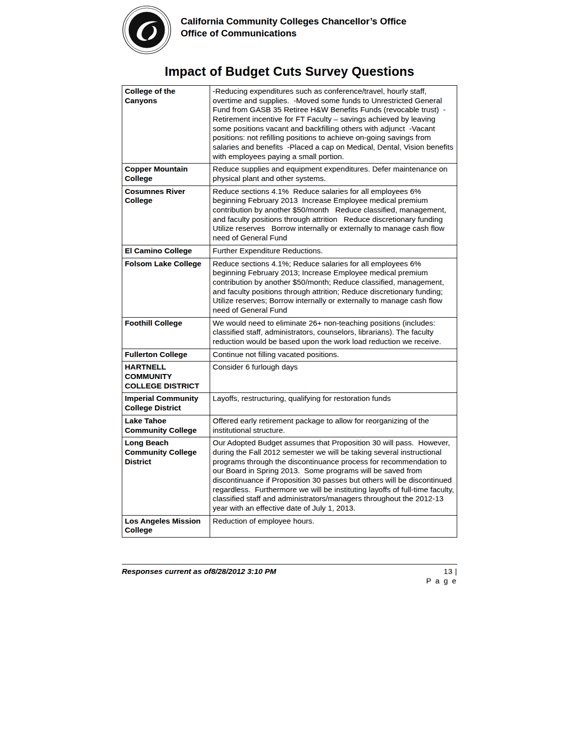California Community Colleges Chancellor’s Office
Office of Communications
Impact of Budget Cuts Survey Questions
| College of the Canyons | -Reducing expenditures such as conference/travel, hourly staff, overtime and supplies. -Moved some funds to Unrestricted General Fund from GASB 35 Retiree H&W Benefits Funds (revocable trust) -Retirement incentive for FT Faculty – savings achieved by leaving some positions vacant and backfilling others with adjunct -Vacant positions: not refilling positions to achieve on-going savings from salaries and benefits -Placed a cap on Medical, Dental, Vision benefits with employees paying a small portion. |
| Copper Mountain College | Reduce supplies and equipment expenditures. Defer maintenance on physical plant and other systems. |
| Cosumnes River College | Reduce sections 4.1% Reduce salaries for all employees 6% beginning February 2013 Increase Employee medical premium contribution by another $50/month Reduce classified, management, and faculty positions through attrition Reduce discretionary funding Utilize reserves Borrow internally or externally to manage cash flow need of General Fund |
| El Camino College | Further Expenditure Reductions. |
| Folsom Lake College | Reduce sections 4.1%; Reduce salaries for all employees 6% beginning February 2013; Increase Employee medical premium contribution by another $50/month; Reduce classified, management, and faculty positions through attrition; Reduce discretionary funding; Utilize reserves; Borrow internally or externally to manage cash flow need of General Fund |
| Foothill College | We would need to eliminate 26+ non-teaching positions (includes: classified staff, administrators, counselors, librarians). The faculty reduction would be based upon the work load reduction we receive. |
| Fullerton College | Continue not filling vacated positions. |
| HARTNELL COMMUNITY COLLEGE DISTRICT | Consider 6 furlough days |
| Imperial Community College District | Layoffs, restructuring, qualifying for restoration funds |
| Lake Tahoe Community College | Offered early retirement package to allow for reorganizing of the institutional structure. |
| Long Beach Community College District | Our Adopted Budget assumes that Proposition 30 will pass. However, during the Fall 2012 semester we will be taking several instructional programs through the discontinuance process for recommendation to our Board in Spring 2013. Some programs will be saved from discontinuance if Proposition 30 passes but others will be discontinued regardless. Furthermore we will be instituting layoffs of full-time faculty, classified staff and administrators/managers throughout the 2012-13 year with an effective date of July 1, 2013. |
| Los Angeles Mission College | Reduction of employee hours. |
Responses current as of8/28/2012 3:10 PM
13 |
P a g e